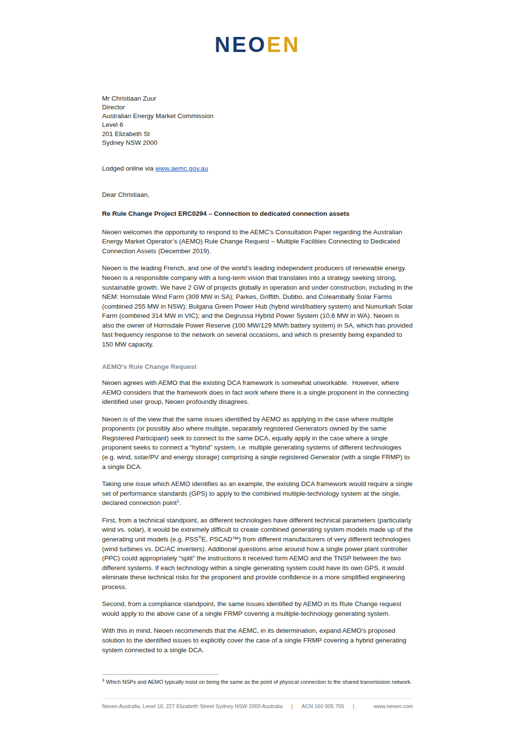NEO EN
Mr Christiaan Zuur
Director
Australian Energy Market Commission
Level 6
201 Elizabeth St
Sydney NSW 2000
Lodged online via www.aemc.gov.au
Dear Christiaan,
Re Rule Change Project ERC0294 – Connection to dedicated connection assets
Neoen welcomes the opportunity to respond to the AEMC’s Consultation Paper regarding the Australian Energy Market Operator’s (AEMO) Rule Change Request – Multiple Facilities Connecting to Dedicated Connection Assets (December 2019).
Neoen is the leading French, and one of the world’s leading independent producers of renewable energy. Neoen is a responsible company with a long-term vision that translates into a strategy seeking strong, sustainable growth. We have 2 GW of projects globally in operation and under construction, including in the NEM: Hornsdale Wind Farm (309 MW in SA); Parkes, Griffith, Dubbo, and Coleambally Solar Farms (combined 255 MW in NSW); Bulgana Green Power Hub (hybrid wind/battery system) and Numurkah Solar Farm (combined 314 MW in VIC); and the Degrussa Hybrid Power System (10.6 MW in WA). Neoen is also the owner of Hornsdale Power Reserve (100 MW/129 MWh battery system) in SA, which has provided fast frequency response to the network on several occasions, and which is presently being expanded to 150 MW capacity.
AEMO’s Rule Change Request
Neoen agrees with AEMO that the existing DCA framework is somewhat unworkable. However, where AEMO considers that the framework does in fact work where there is a single proponent in the connecting identified user group, Neoen profoundly disagrees.
Neoen is of the view that the same issues identified by AEMO as applying in the case where multiple proponents (or possibly also where multiple, separately registered Generators owned by the same Registered Participant) seek to connect to the same DCA, equally apply in the case where a single proponent seeks to connect a “hybrid” system, i.e. multiple generating systems of different technologies (e.g. wind, solar/PV and energy storage) comprising a single registered Generator (with a single FRMP) to a single DCA.
Taking one issue which AEMO identifies as an example, the existing DCA framework would require a single set of performance standards (GPS) to apply to the combined multiple-technology system at the single, declared connection point1.
First, from a technical standpoint, as different technologies have different technical parameters (particularly wind vs. solar), it would be extremely difficult to create combined generating system models made up of the generating unit models (e.g. PSS®E, PSCAD™) from different manufacturers of very different technologies (wind turbines vs. DC/AC inverters). Additional questions arise around how a single power plant controller (PPC) could appropriately “split” the instructions it received form AEMO and the TNSP between the two different systems. If each technology within a single generating system could have its own GPS, it would eliminate these technical risks for the proponent and provide confidence in a more simplified engineering process.
Second, from a compliance standpoint, the same issues identified by AEMO in its Rule Change request would apply to the above case of a single FRMP covering a multiple-technology generating system.
With this in mind, Neoen recommends that the AEMC, in its determination, expand AEMO’s proposed solution to the identified issues to explicitly cover the case of a single FRMP covering a hybrid generating system connected to a single DCA.
1 Which NSPs and AEMO typically insist on being the same as the point of physical connection to the shared transmission network.
Neoen Australia, Level 10, 227 Elizabeth Street Sydney NSW 2000 Australia | ACN 160 905 706 | www.neoen.com